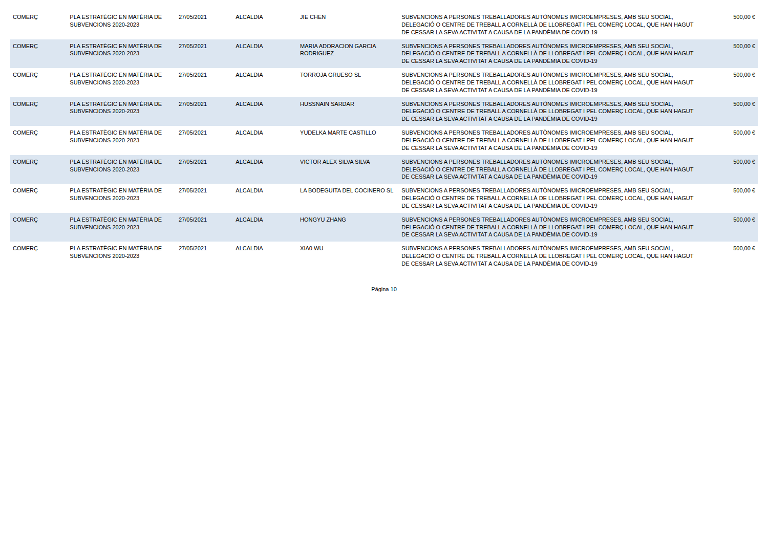| COMERÇ | PLA ESTRATÈGIC EN MATÈRIA DE SUBVENCIONS 2020-2023 | 27/05/2021 | ALCALDIA | JIE CHEN | SUBVENCIONS A PERSONES TREBALLADORES AUTÒNOMES IMICROEMPRESES, AMB SEU SOCIAL, DELEGACIÓ O CENTRE DE TREBALL A CORNELLÀ DE LLOBREGAT I PEL COMERÇ LOCAL, QUE HAN HAGUT DE CESSAR LA SEVA ACTIVITAT A CAUSA DE LA PANDÈMIA DE COVID-19 | 500,00 € |
| COMERÇ | PLA ESTRATÈGIC EN MATÈRIA DE SUBVENCIONS 2020-2023 | 27/05/2021 | ALCALDIA | MARIA ADORACION GARCIA RODRIGUEZ | SUBVENCIONS A PERSONES TREBALLADORES AUTÒNOMES IMICROEMPRESES, AMB SEU SOCIAL, DELEGACIÓ O CENTRE DE TREBALL A CORNELLÀ DE LLOBREGAT I PEL COMERÇ LOCAL, QUE HAN HAGUT DE CESSAR LA SEVA ACTIVITAT A CAUSA DE LA PANDÈMIA DE COVID-19 | 500,00 € |
| COMERÇ | PLA ESTRATÈGIC EN MATÈRIA DE SUBVENCIONS 2020-2023 | 27/05/2021 | ALCALDIA | TORROJA GRUESO SL | SUBVENCIONS A PERSONES TREBALLADORES AUTÒNOMES IMICROEMPRESES, AMB SEU SOCIAL, DELEGACIÓ O CENTRE DE TREBALL A CORNELLÀ DE LLOBREGAT I PEL COMERÇ LOCAL, QUE HAN HAGUT DE CESSAR LA SEVA ACTIVITAT A CAUSA DE LA PANDÈMIA DE COVID-19 | 500,00 € |
| COMERÇ | PLA ESTRATÈGIC EN MATÈRIA DE SUBVENCIONS 2020-2023 | 27/05/2021 | ALCALDIA | HUSSNAIN SARDAR | SUBVENCIONS A PERSONES TREBALLADORES AUTÒNOMES IMICROEMPRESES, AMB SEU SOCIAL, DELEGACIÓ O CENTRE DE TREBALL A CORNELLÀ DE LLOBREGAT I PEL COMERÇ LOCAL, QUE HAN HAGUT DE CESSAR LA SEVA ACTIVITAT A CAUSA DE LA PANDÈMIA DE COVID-19 | 500,00 € |
| COMERÇ | PLA ESTRATÈGIC EN MATÈRIA DE SUBVENCIONS 2020-2023 | 27/05/2021 | ALCALDIA | YUDELKA MARTE CASTILLO | SUBVENCIONS A PERSONES TREBALLADORES AUTÒNOMES IMICROEMPRESES, AMB SEU SOCIAL, DELEGACIÓ O CENTRE DE TREBALL A CORNELLÀ DE LLOBREGAT I PEL COMERÇ LOCAL, QUE HAN HAGUT DE CESSAR LA SEVA ACTIVITAT A CAUSA DE LA PANDÈMIA DE COVID-19 | 500,00 € |
| COMERÇ | PLA ESTRATÈGIC EN MATÈRIA DE SUBVENCIONS 2020-2023 | 27/05/2021 | ALCALDIA | VICTOR ALEX SILVA SILVA | SUBVENCIONS A PERSONES TREBALLADORES AUTÒNOMES IMICROEMPRESES, AMB SEU SOCIAL, DELEGACIÓ O CENTRE DE TREBALL A CORNELLÀ DE LLOBREGAT I PEL COMERÇ LOCAL, QUE HAN HAGUT DE CESSAR LA SEVA ACTIVITAT A CAUSA DE LA PANDÈMIA DE COVID-19 | 500,00 € |
| COMERÇ | PLA ESTRATÈGIC EN MATÈRIA DE SUBVENCIONS 2020-2023 | 27/05/2021 | ALCALDIA | LA BODEGUITA DEL COCINERO SL | SUBVENCIONS A PERSONES TREBALLADORES AUTÒNOMES IMICROEMPRESES, AMB SEU SOCIAL, DELEGACIÓ O CENTRE DE TREBALL A CORNELLÀ DE LLOBREGAT I PEL COMERÇ LOCAL, QUE HAN HAGUT DE CESSAR LA SEVA ACTIVITAT A CAUSA DE LA PANDÈMIA DE COVID-19 | 500,00 € |
| COMERÇ | PLA ESTRATÈGIC EN MATÈRIA DE SUBVENCIONS 2020-2023 | 27/05/2021 | ALCALDIA | HONGYU ZHANG | SUBVENCIONS A PERSONES TREBALLADORES AUTÒNOMES IMICROEMPRESES, AMB SEU SOCIAL, DELEGACIÓ O CENTRE DE TREBALL A CORNELLÀ DE LLOBREGAT I PEL COMERÇ LOCAL, QUE HAN HAGUT DE CESSAR LA SEVA ACTIVITAT A CAUSA DE LA PANDÈMIA DE COVID-19 | 500,00 € |
| COMERÇ | PLA ESTRATÈGIC EN MATÈRIA DE SUBVENCIONS 2020-2023 | 27/05/2021 | ALCALDIA | XIA0 WU | SUBVENCIONS A PERSONES TREBALLADORES AUTÒNOMES IMICROEMPRESES, AMB SEU SOCIAL, DELEGACIÓ O CENTRE DE TREBALL A CORNELLÀ DE LLOBREGAT I PEL COMERÇ LOCAL, QUE HAN HAGUT DE CESSAR LA SEVA ACTIVITAT A CAUSA DE LA PANDÈMIA DE COVID-19 | 500,00 € |
Página 10